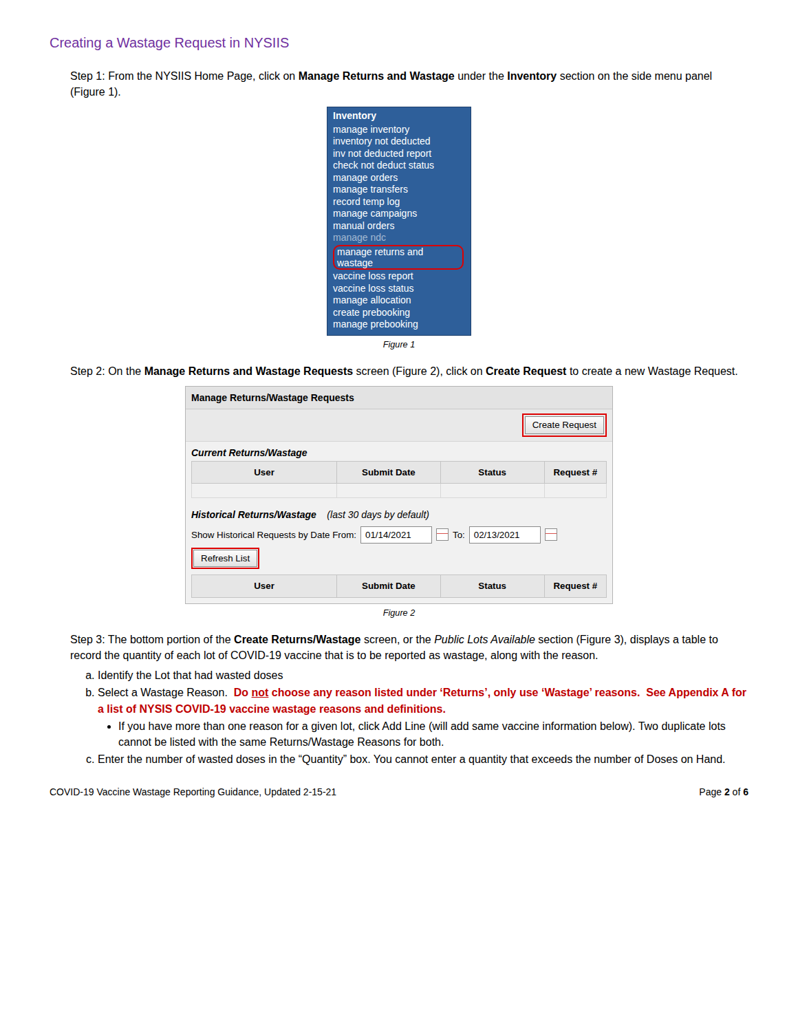Creating a Wastage Request in NYSIIS
Step 1: From the NYSIIS Home Page, click on Manage Returns and Wastage under the Inventory section on the side menu panel (Figure 1).
Inventory
manage inventory
inventory not deducted
inv not deducted report
check not deduct status
manage orders
manage transfers
record temp log
manage campaigns
manual orders
manage ndc
manage returns and wastage
vaccine loss report
vaccine loss status
manage allocation
create prebooking
manage prebooking
Figure 1
Step 2: On the Manage Returns and Wastage Requests screen (Figure 2), click on Create Request to create a new Wastage Request.
Manage Returns/Wastage Requests
Create Request
Current Returns/Wastage
| User | Submit Date | Status | Request # |
| --- | --- | --- | --- |
Historical Returns/Wastage (last 30 days by default)
Show Historical Requests by Date From: 01/14/2021 To: 02/13/2021 Refresh List
| User | Submit Date | Status | Request # |
| --- | --- | --- | --- |
Figure 2
Step 3: The bottom portion of the Create Returns/Wastage screen, or the Public Lots Available section (Figure 3), displays a table to record the quantity of each lot of COVID-19 vaccine that is to be reported as wastage, along with the reason.
Identify the Lot that had wasted doses
Select a Wastage Reason. Do not choose any reason listed under ‘Returns’, only use ‘Wastage’ reasons. See Appendix A for a list of NYSIS COVID-19 vaccine wastage reasons and definitions.
If you have more than one reason for a given lot, click Add Line (will add same vaccine information below). Two duplicate lots cannot be listed with the same Returns/Wastage Reasons for both.
Enter the number of wasted doses in the “Quantity” box. You cannot enter a quantity that exceeds the number of Doses on Hand.
COVID-19 Vaccine Wastage Reporting Guidance, Updated 2-15-21 Page 2 of 6